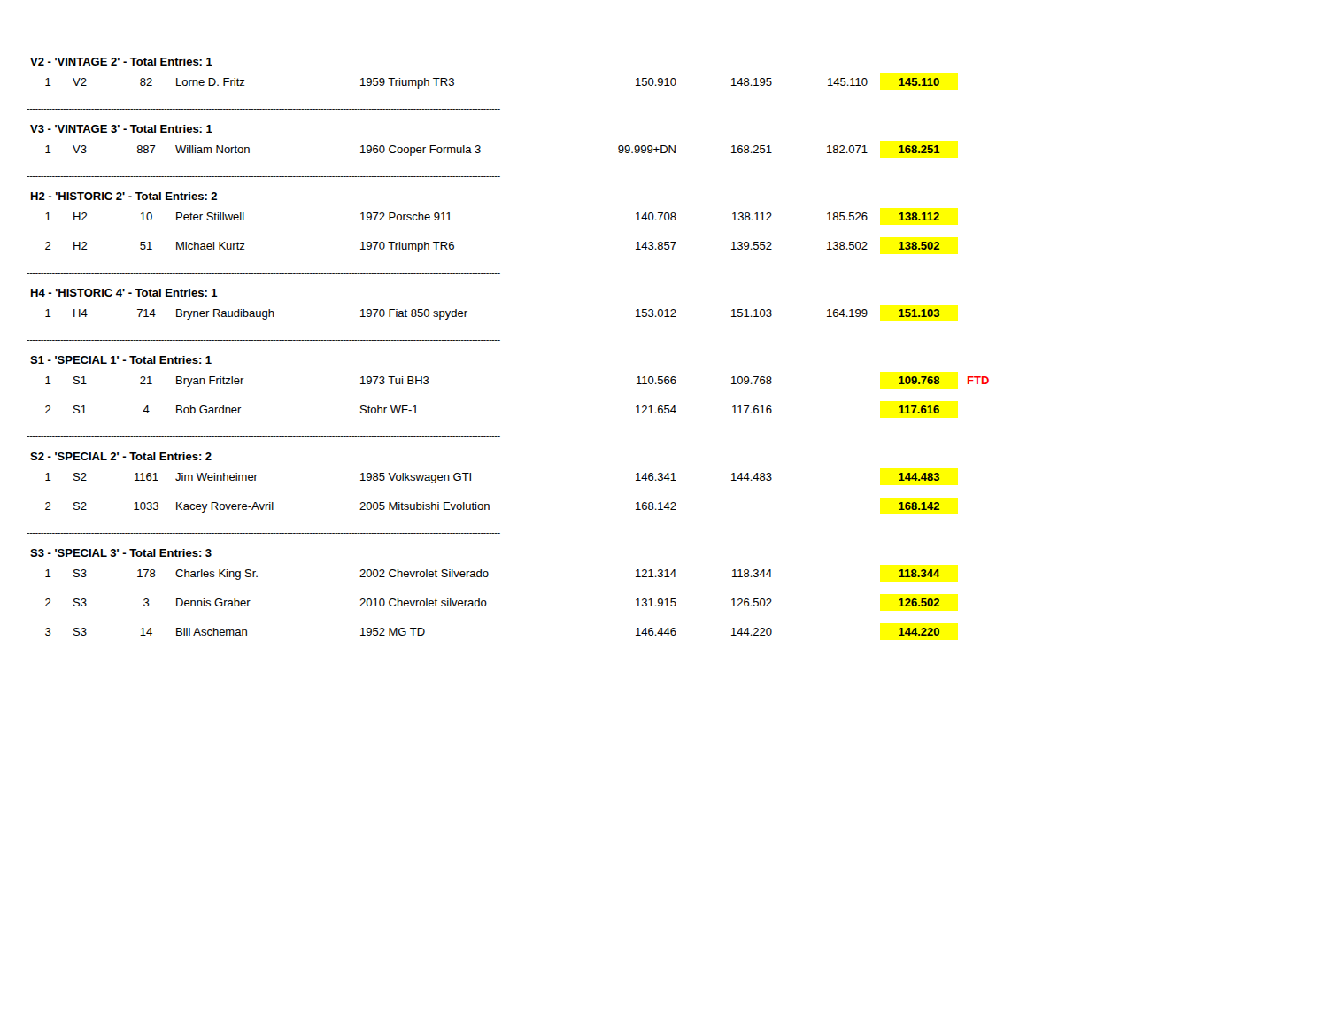| ------------------------------------------------------------------------------------------------------------------------------------------------------------------------- |
| V2 - 'VINTAGE 2' - Total Entries: 1 |
| 1 | V2 | 82 | Lorne D. Fritz | 1959 Triumph TR3 | 150.910 | 148.195 | 145.110 | 145.110 | |
| ------------------------------------------------------------------------------------------------------------------------------------------------------------------------- |
| V3 - 'VINTAGE 3' - Total Entries: 1 |
| 1 | V3 | 887 | William Norton | 1960 Cooper Formula 3 | 99.999+DN | 168.251 | 182.071 | 168.251 | |
| ------------------------------------------------------------------------------------------------------------------------------------------------------------------------- |
| H2 - 'HISTORIC 2' - Total Entries: 2 |
| 1 | H2 | 10 | Peter Stillwell | 1972 Porsche 911 | 140.708 | 138.112 | 185.526 | 138.112 | |
| 2 | H2 | 51 | Michael Kurtz | 1970 Triumph TR6 | 143.857 | 139.552 | 138.502 | 138.502 | |
| ------------------------------------------------------------------------------------------------------------------------------------------------------------------------- |
| H4 - 'HISTORIC 4' - Total Entries: 1 |
| 1 | H4 | 714 | Bryner Raudibaugh | 1970 Fiat 850 spyder | 153.012 | 151.103 | 164.199 | 151.103 | |
| ------------------------------------------------------------------------------------------------------------------------------------------------------------------------- |
| S1 - 'SPECIAL 1' - Total Entries: 1 |
| 1 | S1 | 21 | Bryan Fritzler | 1973 Tui BH3 | 110.566 | 109.768 | | 109.768 | FTD |
| 2 | S1 | 4 | Bob Gardner | Stohr WF-1 | 121.654 | 117.616 | | 117.616 | |
| ------------------------------------------------------------------------------------------------------------------------------------------------------------------------- |
| S2 - 'SPECIAL 2' - Total Entries: 2 |
| 1 | S2 | 1161 | Jim Weinheimer | 1985 Volkswagen GTI | 146.341 | 144.483 | | 144.483 | |
| 2 | S2 | 1033 | Kacey Rovere-Avril | 2005 Mitsubishi Evolution | 168.142 | | | 168.142 | |
| ------------------------------------------------------------------------------------------------------------------------------------------------------------------------- |
| S3 - 'SPECIAL 3' - Total Entries: 3 |
| 1 | S3 | 178 | Charles King Sr. | 2002 Chevrolet Silverado | 121.314 | 118.344 | | 118.344 | |
| 2 | S3 | 3 | Dennis Graber | 2010 Chevrolet silverado | 131.915 | 126.502 | | 126.502 | |
| 3 | S3 | 14 | Bill Ascheman | 1952 MG TD | 146.446 | 144.220 | | 144.220 | |